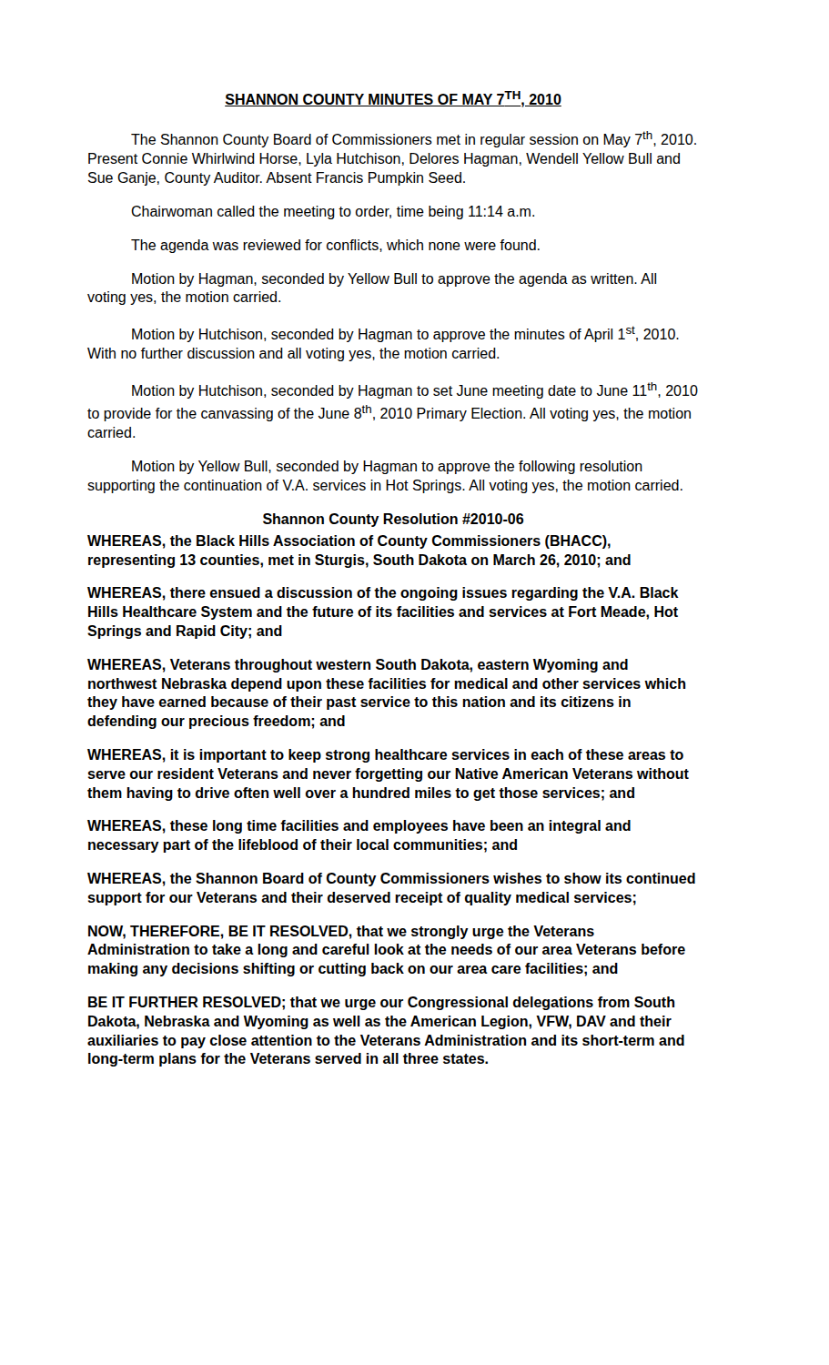SHANNON COUNTY MINUTES OF MAY 7TH, 2010
The Shannon County Board of Commissioners met in regular session on May 7th, 2010. Present Connie Whirlwind Horse, Lyla Hutchison, Delores Hagman, Wendell Yellow Bull and Sue Ganje, County Auditor. Absent Francis Pumpkin Seed.
Chairwoman called the meeting to order, time being 11:14 a.m.
The agenda was reviewed for conflicts, which none were found.
Motion by Hagman, seconded by Yellow Bull to approve the agenda as written. All voting yes, the motion carried.
Motion by Hutchison, seconded by Hagman to approve the minutes of April 1st, 2010. With no further discussion and all voting yes, the motion carried.
Motion by Hutchison, seconded by Hagman to set June meeting date to June 11th, 2010 to provide for the canvassing of the June 8th, 2010 Primary Election. All voting yes, the motion carried.
Motion by Yellow Bull, seconded by Hagman to approve the following resolution supporting the continuation of V.A. services in Hot Springs. All voting yes, the motion carried.
Shannon County Resolution #2010-06
WHEREAS, the Black Hills Association of County Commissioners (BHACC), representing 13 counties, met in Sturgis, South Dakota on March 26, 2010; and
WHEREAS, there ensued a discussion of the ongoing issues regarding the V.A. Black Hills Healthcare System and the future of its facilities and services at Fort Meade, Hot Springs and Rapid City; and
WHEREAS, Veterans throughout western South Dakota, eastern Wyoming and northwest Nebraska depend upon these facilities for medical and other services which they have earned because of their past service to this nation and its citizens in defending our precious freedom; and
WHEREAS, it is important to keep strong healthcare services in each of these areas to serve our resident Veterans and never forgetting our Native American Veterans without them having to drive often well over a hundred miles to get those services; and
WHEREAS, these long time facilities and employees have been an integral and necessary part of the lifeblood of their local communities; and
WHEREAS, the Shannon Board of County Commissioners wishes to show its continued support for our Veterans and their deserved receipt of quality medical services;
NOW, THEREFORE, BE IT RESOLVED, that we strongly urge the Veterans Administration to take a long and careful look at the needs of our area Veterans before making any decisions shifting or cutting back on our area care facilities; and
BE IT FURTHER RESOLVED; that we urge our Congressional delegations from South Dakota, Nebraska and Wyoming as well as the American Legion, VFW, DAV and their auxiliaries to pay close attention to the Veterans Administration and its short-term and long-term plans for the Veterans served in all three states.